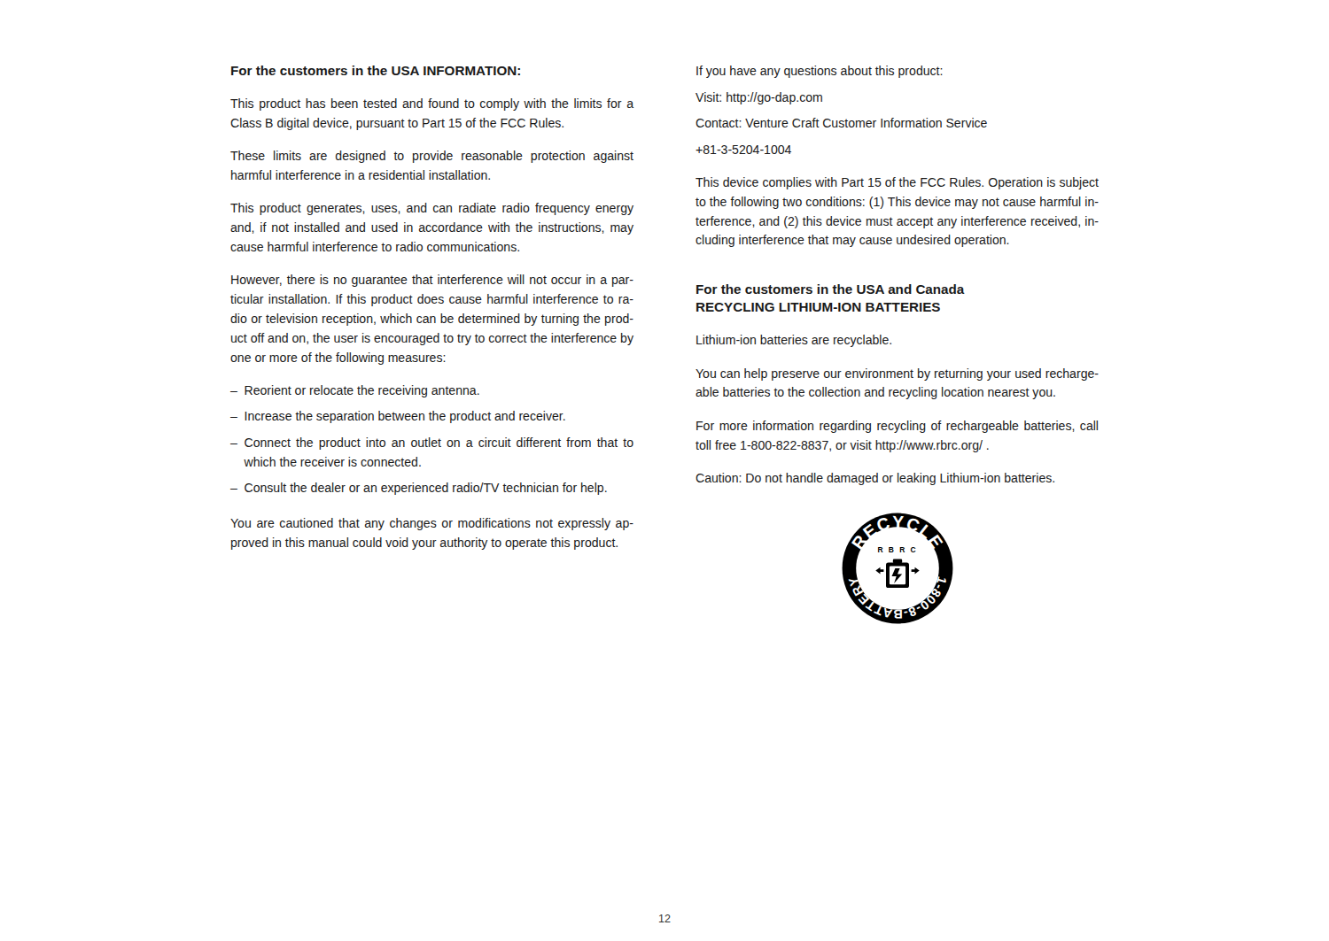For the customers in the USA INFORMATION:
This product has been tested and found to comply with the limits for a Class B digital device, pursuant to Part 15 of the FCC Rules.
These limits are designed to provide reasonable protection against harmful interference in a residential installation.
This product generates, uses, and can radiate radio frequency energy and, if not installed and used in accordance with the instructions, may cause harmful interference to radio communications.
However, there is no guarantee that interference will not occur in a particular installation. If this product does cause harmful interference to radio or television reception, which can be determined by turning the product off and on, the user is encouraged to try to correct the interference by one or more of the following measures:
Reorient or relocate the receiving antenna.
Increase the separation between the product and receiver.
Connect the product into an outlet on a circuit different from that to which the receiver is connected.
Consult the dealer or an experienced radio/TV technician for help.
You are cautioned that any changes or modifications not expressly approved in this manual could void your authority to operate this product.
If you have any questions about this product:
Visit: http://go-dap.com
Contact: Venture Craft Customer Information Service
+81-3-5204-1004
This device complies with Part 15 of the FCC Rules. Operation is subject to the following two conditions: (1) This device may not cause harmful interference, and (2) this device must accept any interference received, including interference that may cause undesired operation.
For the customers in the USA and Canada
RECYCLING LITHIUM-ION BATTERIES
Lithium-ion batteries are recyclable.
You can help preserve our environment by returning your used rechargeable batteries to the collection and recycling location nearest you.
For more information regarding recycling of rechargeable batteries, call toll free 1-800-822-8837, or visit http://www.rbrc.org/ .
Caution: Do not handle damaged or leaking Lithium-ion batteries.
RECYCLE 1-800-8-BATTERY R B R C
12